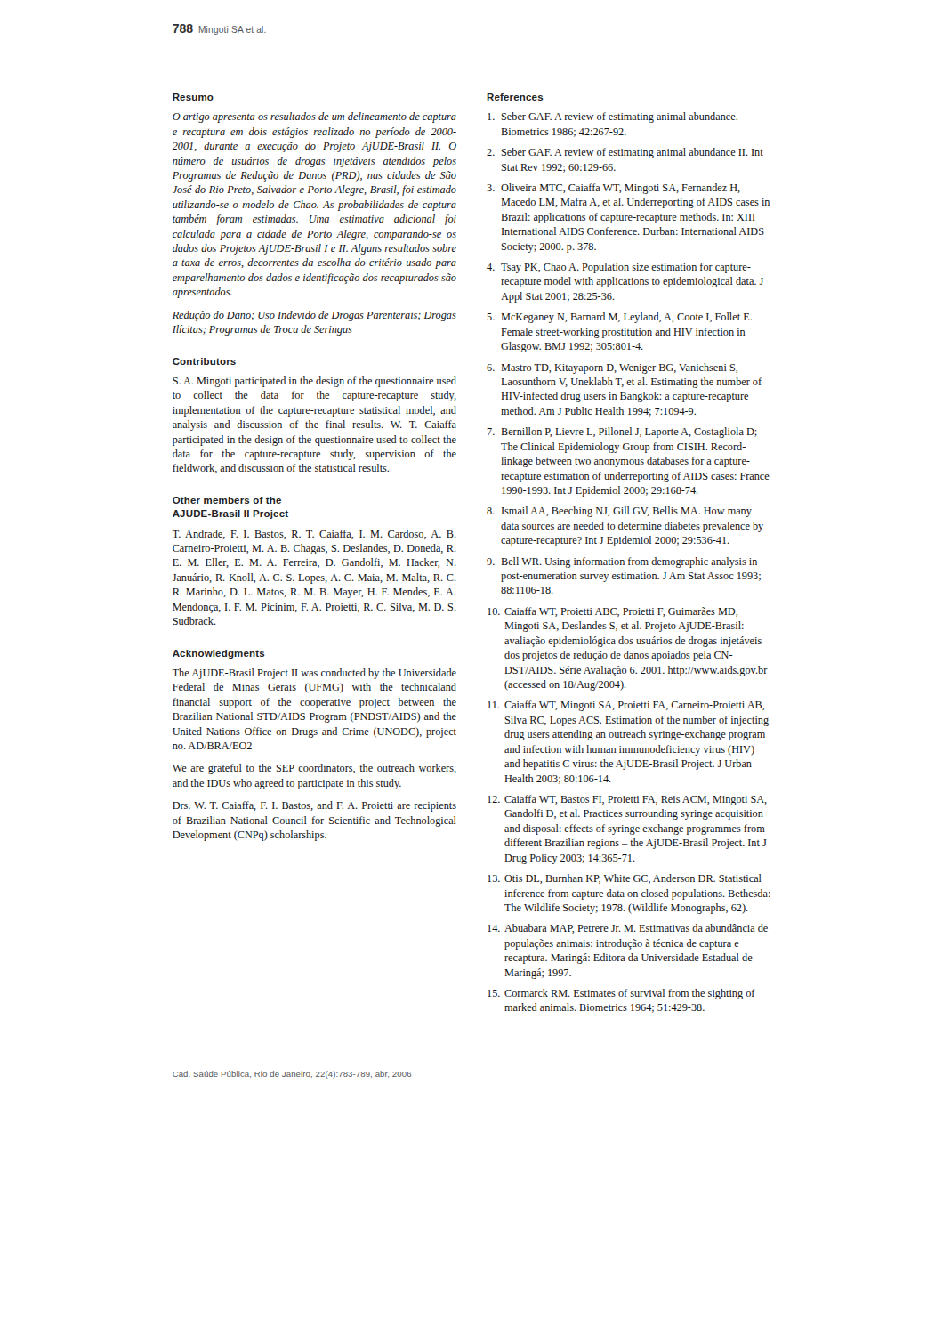788 Mingoti SA et al.
Resumo
O artigo apresenta os resultados de um delineamento de captura e recaptura em dois estágios realizado no período de 2000-2001, durante a execução do Projeto AjUDE-Brasil II. O número de usuários de drogas injetáveis atendidos pelos Programas de Redução de Danos (PRD), nas cidades de São José do Rio Preto, Salvador e Porto Alegre, Brasil, foi estimado utilizando-se o modelo de Chao. As probabilidades de captura também foram estimadas. Uma estimativa adicional foi calculada para a cidade de Porto Alegre, comparando-se os dados dos Projetos AjUDE-Brasil I e II. Alguns resultados sobre a taxa de erros, decorrentes da escolha do critério usado para emparelhamento dos dados e identificação dos recapturados são apresentados.
Redução do Dano; Uso Indevido de Drogas Parenterais; Drogas Ilícitas; Programas de Troca de Seringas
Contributors
S. A. Mingoti participated in the design of the questionnaire used to collect the data for the capture-recapture study, implementation of the capture-recapture statistical model, and analysis and discussion of the final results. W. T. Caiaffa participated in the design of the questionnaire used to collect the data for the capture-recapture study, supervision of the fieldwork, and discussion of the statistical results.
Other members of the
AJUDE-Brasil II Project
T. Andrade, F. I. Bastos, R. T. Caiaffa, I. M. Cardoso, A. B. Carneiro-Proietti, M. A. B. Chagas, S. Deslandes, D. Doneda, R. E. M. Eller, E. M. A. Ferreira, D. Gandolfi, M. Hacker, N. Januário, R. Knoll, A. C. S. Lopes, A. C. Maia, M. Malta, R. C. R. Marinho, D. L. Matos, R. M. B. Mayer, H. F. Mendes, E. A. Mendonça, I. F. M. Picinim, F. A. Proietti, R. C. Silva, M. D. S. Sudbrack.
Acknowledgments
The AjUDE-Brasil Project II was conducted by the Universidade Federal de Minas Gerais (UFMG) with the technicaland financial support of the cooperative project between the Brazilian National STD/AIDS Program (PNDST/AIDS) and the United Nations Office on Drugs and Crime (UNODC), project no. AD/BRA/EO2
We are grateful to the SEP coordinators, the outreach workers, and the IDUs who agreed to participate in this study.
Drs. W. T. Caiaffa, F. I. Bastos, and F. A. Proietti are recipients of Brazilian National Council for Scientific and Technological Development (CNPq) scholarships.
References
Seber GAF. A review of estimating animal abundance. Biometrics 1986; 42:267-92.
Seber GAF. A review of estimating animal abundance II. Int Stat Rev 1992; 60:129-66.
Oliveira MTC, Caiaffa WT, Mingoti SA, Fernandez H, Macedo LM, Mafra A, et al. Underreporting of AIDS cases in Brazil: applications of capture-recapture methods. In: XIII International AIDS Conference. Durban: International AIDS Society; 2000. p. 378.
Tsay PK, Chao A. Population size estimation for capture-recapture model with applications to epidemiological data. J Appl Stat 2001; 28:25-36.
McKeganey N, Barnard M, Leyland, A, Coote I, Follet E. Female street-working prostitution and HIV infection in Glasgow. BMJ 1992; 305:801-4.
Mastro TD, Kitayaporn D, Weniger BG, Vanichseni S, Laosunthorn V, Uneklabh T, et al. Estimating the number of HIV-infected drug users in Bangkok: a capture-recapture method. Am J Public Health 1994; 7:1094-9.
Bernillon P, Lievre L, Pillonel J, Laporte A, Costagliola D; The Clinical Epidemiology Group from CISIH. Record-linkage between two anonymous databases for a capture-recapture estimation of underreporting of AIDS cases: France 1990-1993. Int J Epidemiol 2000; 29:168-74.
Ismail AA, Beeching NJ, Gill GV, Bellis MA. How many data sources are needed to determine diabetes prevalence by capture-recapture? Int J Epidemiol 2000; 29:536-41.
Bell WR. Using information from demographic analysis in post-enumeration survey estimation. J Am Stat Assoc 1993; 88:1106-18.
Caiaffa WT, Proietti ABC, Proietti F, Guimarães MD, Mingoti SA, Deslandes S, et al. Projeto AjUDE-Brasil: avaliação epidemiológica dos usuários de drogas injetáveis dos projetos de redução de danos apoiados pela CN-DST/AIDS. Série Avaliação 6. 2001. http://www.aids.gov.br (accessed on 18/Aug/2004).
Caiaffa WT, Mingoti SA, Proietti FA, Carneiro-Proietti AB, Silva RC, Lopes ACS. Estimation of the number of injecting drug users attending an outreach syringe-exchange program and infection with human immunodeficiency virus (HIV) and hepatitis C virus: the AjUDE-Brasil Project. J Urban Health 2003; 80:106-14.
Caiaffa WT, Bastos FI, Proietti FA, Reis ACM, Mingoti SA, Gandolfi D, et al. Practices surrounding syringe acquisition and disposal: effects of syringe exchange programmes from different Brazilian regions – the AjUDE-Brasil Project. Int J Drug Policy 2003; 14:365-71.
Otis DL, Burnhan KP, White GC, Anderson DR. Statistical inference from capture data on closed populations. Bethesda: The Wildlife Society; 1978. (Wildlife Monographs, 62).
Abuabara MAP, Petrere Jr. M. Estimativas da abundância de populações animais: introdução à técnica de captura e recaptura. Maringá: Editora da Universidade Estadual de Maringá; 1997.
Cormarck RM. Estimates of survival from the sighting of marked animals. Biometrics 1964; 51:429-38.
Cad. Saúde Pública, Rio de Janeiro, 22(4):783-789, abr, 2006